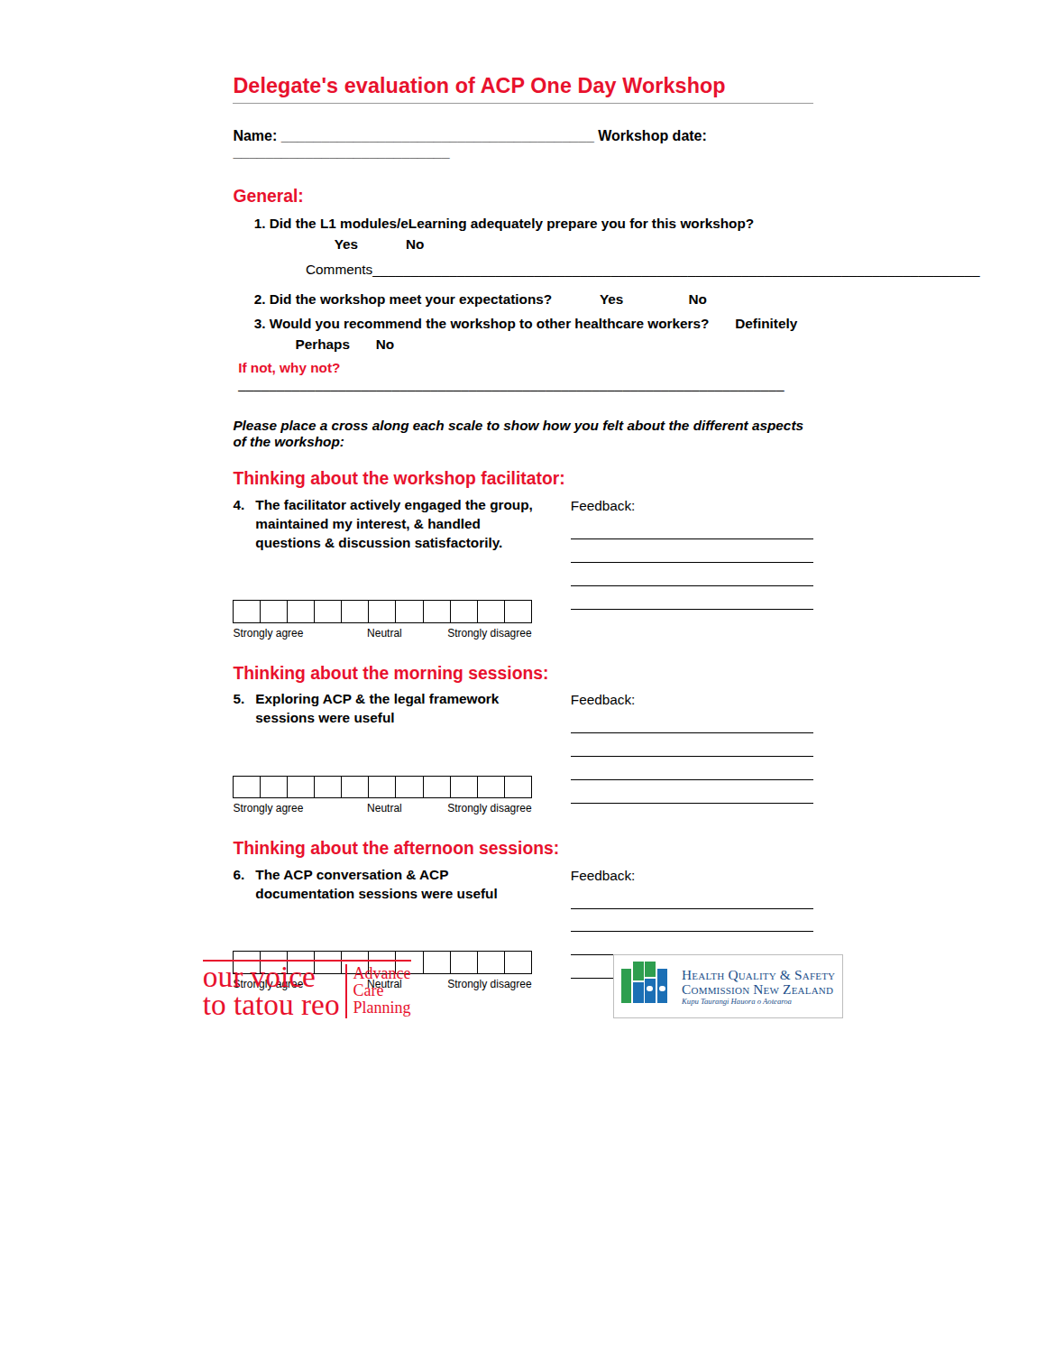Delegate's evaluation of ACP One Day Workshop
Name: _______________________________________ Workshop date: ___________________________
General:
Did the L1 modules/eLearning adequately prepare you for this workshop? Yes No
Comments_______________________________________________________________________________
Did the workshop meet your expectations? Yes No
Would you recommend the workshop to other healthcare workers? Definitely Perhaps No
If not, why not? _______________________________________________________________________
Please place a cross along each scale to show how you felt about the different aspects of the workshop:
Thinking about the workshop facilitator:
4. The facilitator actively engaged the group, maintained my interest, & handled questions & discussion satisfactorily.
Strongly agree Neutral Strongly disagree
Feedback:
Thinking about the morning sessions:
5. Exploring ACP & the legal framework sessions were useful
Strongly agree Neutral Strongly disagree
Feedback:
Thinking about the afternoon sessions:
6. The ACP conversation & ACP documentation sessions were useful
Strongly agree Neutral Strongly disagree
Feedback:
our voice to tatou reo
Advance
Care
Planning
Health Quality & Safety
Commission New Zealand
Kupu Taurangi Hauora o Aotearoa